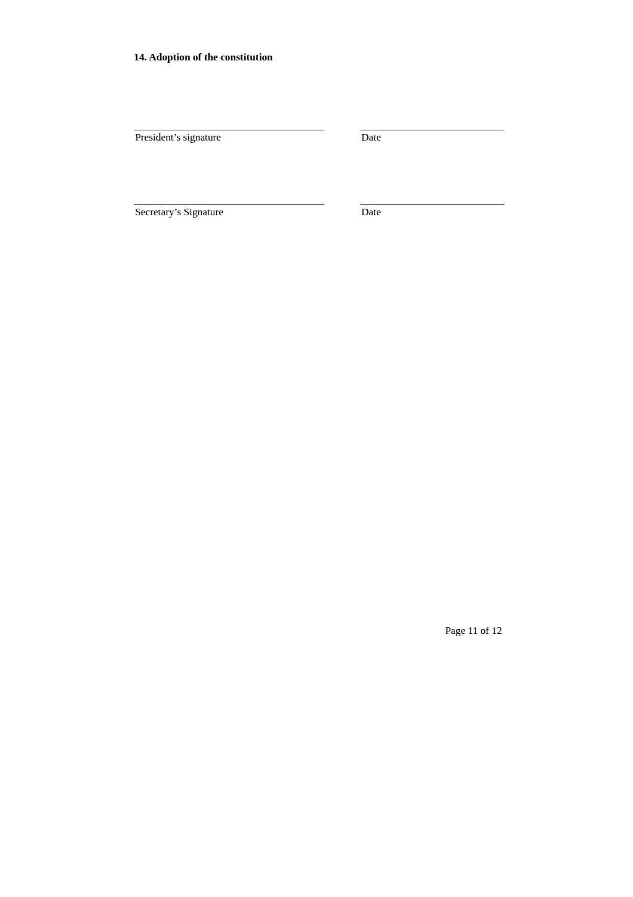14. Adoption of the constitution
President’s signature
Date
Secretary’s Signature
Date
Page 11 of 12